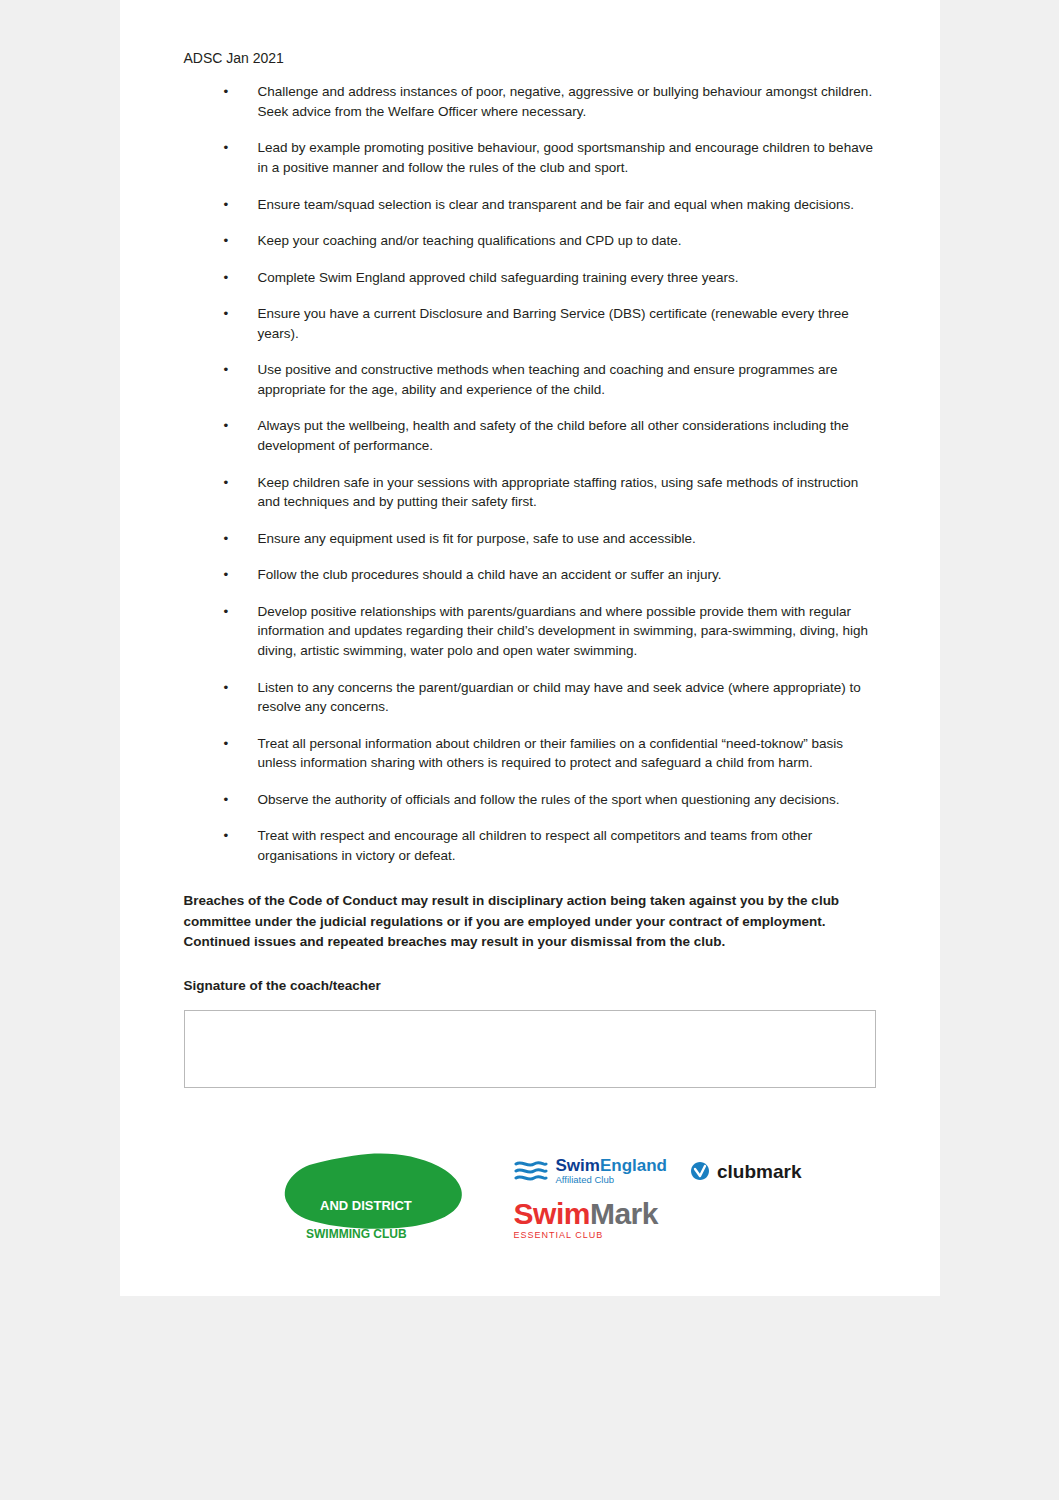ADSC Jan 2021
Challenge and address instances of poor, negative, aggressive or bullying behaviour amongst children. Seek advice from the Welfare Officer where necessary.
Lead by example promoting positive behaviour, good sportsmanship and encourage children to behave in a positive manner and follow the rules of the club and sport.
Ensure team/squad selection is clear and transparent and be fair and equal when making decisions.
Keep your coaching and/or teaching qualifications and CPD up to date.
Complete Swim England approved child safeguarding training every three years.
Ensure you have a current Disclosure and Barring Service (DBS) certificate (renewable every three years).
Use positive and constructive methods when teaching and coaching and ensure programmes are appropriate for the age, ability and experience of the child.
Always put the wellbeing, health and safety of the child before all other considerations including the development of performance.
Keep children safe in your sessions with appropriate staffing ratios, using safe methods of instruction and techniques and by putting their safety first.
Ensure any equipment used is fit for purpose, safe to use and accessible.
Follow the club procedures should a child have an accident or suffer an injury.
Develop positive relationships with parents/guardians and where possible provide them with regular information and updates regarding their child’s development in swimming, para-swimming, diving, high diving, artistic swimming, water polo and open water swimming.
Listen to any concerns the parent/guardian or child may have and seek advice (where appropriate) to resolve any concerns.
Treat all personal information about children or their families on a confidential “need-toknow” basis unless information sharing with others is required to protect and safeguard a child from harm.
Observe the authority of officials and follow the rules of the sport when questioning any decisions.
Treat with respect and encourage all children to respect all competitors and teams from other organisations in victory or defeat.
Breaches of the Code of Conduct may result in disciplinary action being taken against you by the club committee under the judicial regulations or if you are employed under your contract of employment. Continued issues and repeated breaches may result in your dismissal from the club.
Signature of the coach/teacher
ALTON ALTON AND DISTRICT SWIMMING CLUB
SwimEngland
Affiliated Club
clubmark
SwimMark
ESSENTIAL CLUB